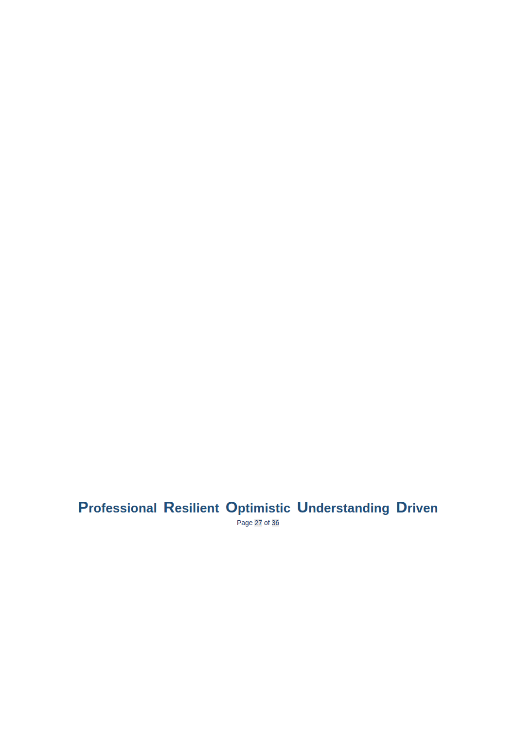Professional Resilient Optimistic Understanding Driven
Page 27 of 36